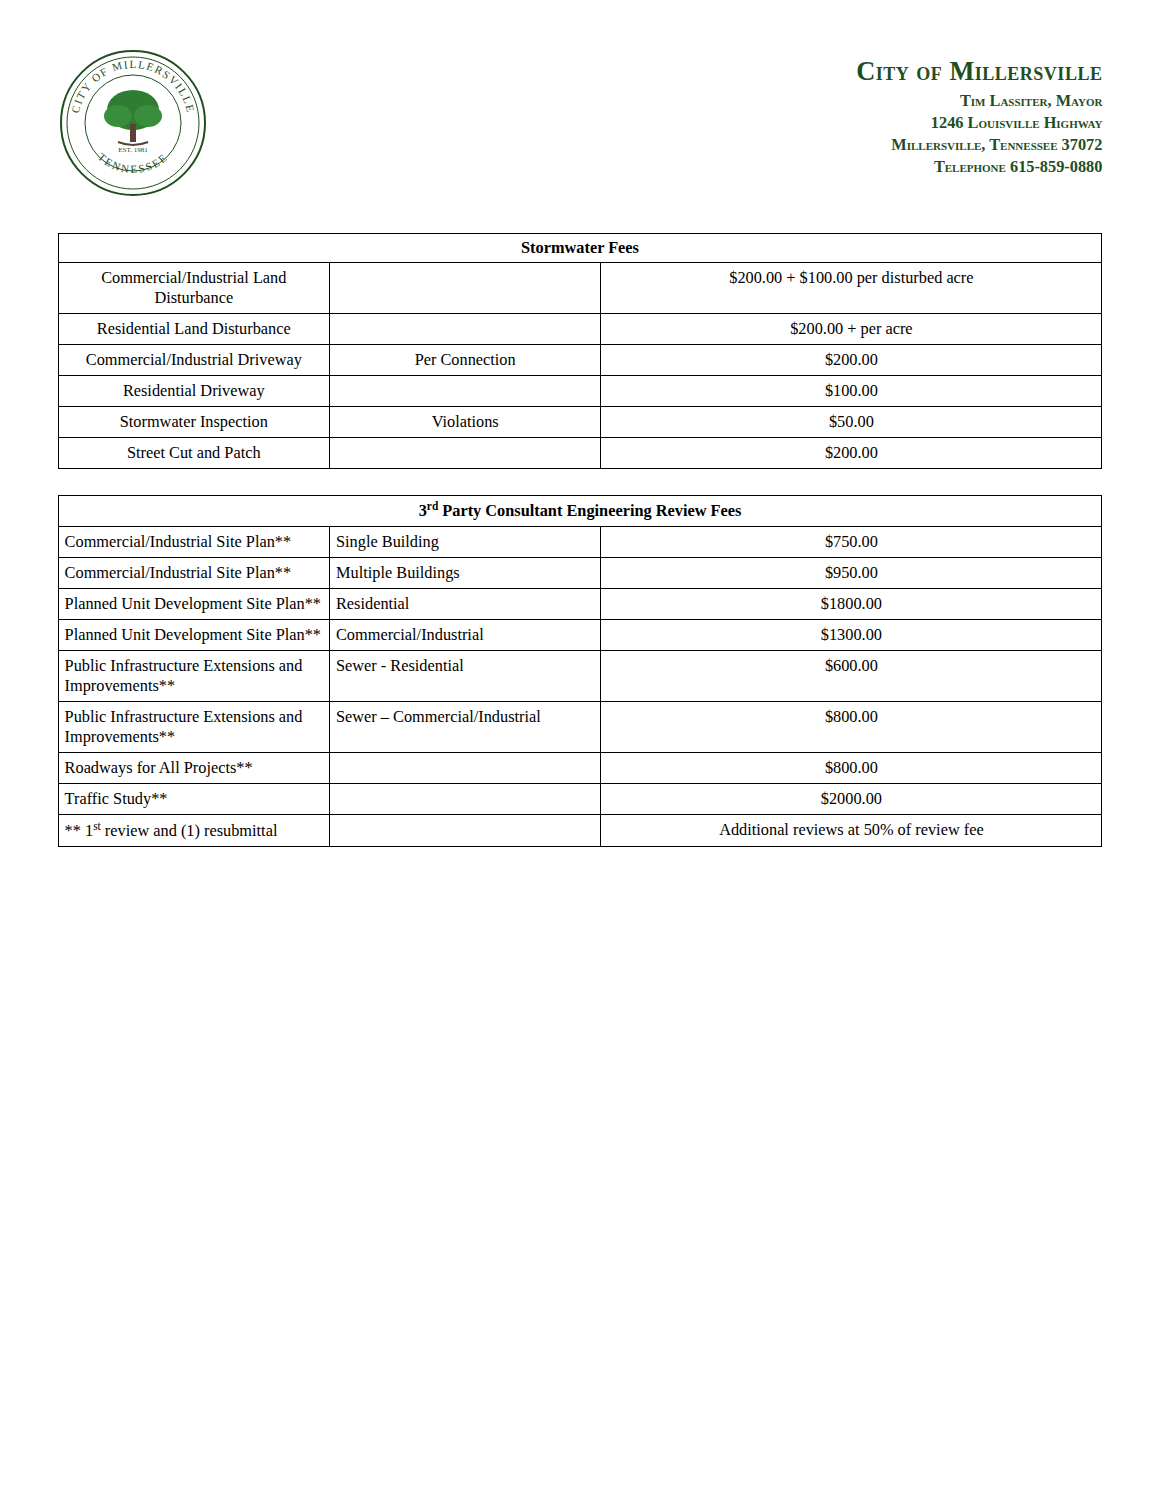CITY OF MILLERSVILLE TENNESSEE EST. 1981
City of Millersville
Tim Lassiter, Mayor
1246 Louisville Highway
Millersville, Tennessee 37072
Telephone 615-859-0880
Stormwater Fees
| Commercial/Industrial Land Disturbance | | $200.00 + $100.00 per disturbed acre |
| Residential Land Disturbance | | $200.00 + per acre |
| Commercial/Industrial Driveway | Per Connection | $200.00 |
| Residential Driveway | | $100.00 |
| Stormwater Inspection | Violations | $50.00 |
| Street Cut and Patch | | $200.00 |
3 rd Party Consultant Engineering Review Fees
| Commercial/Industrial Site Plan** | Single Building | $750.00 |
| Commercial/Industrial Site Plan** | Multiple Buildings | $950.00 |
| Planned Unit Development Site Plan** | Residential | $1800.00 |
| Planned Unit Development Site Plan** | Commercial/Industrial | $1300.00 |
| Public Infrastructure Extensions and Improvements** | Sewer - Residential | $600.00 |
| Public Infrastructure Extensions and Improvements** | Sewer – Commercial/Industrial | $800.00 |
| Roadways for All Projects** | | $800.00 |
| Traffic Study** | | $2000.00 |
| ** 1 st review and (1) resubmittal | | Additional reviews at 50% of review fee |